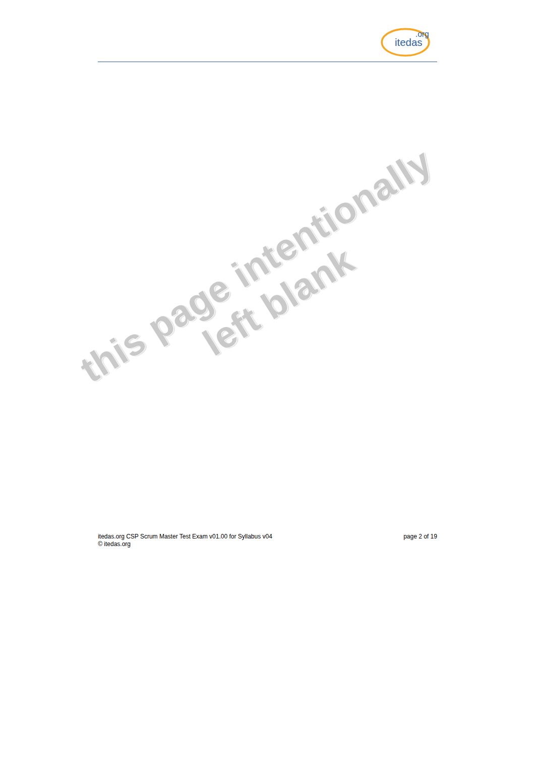itedas .org
this page intentionally left blank
itedas.org CSP Scrum Master Test Exam v01.00 for Syllabus v04
page 2 of 19
© itedas.org